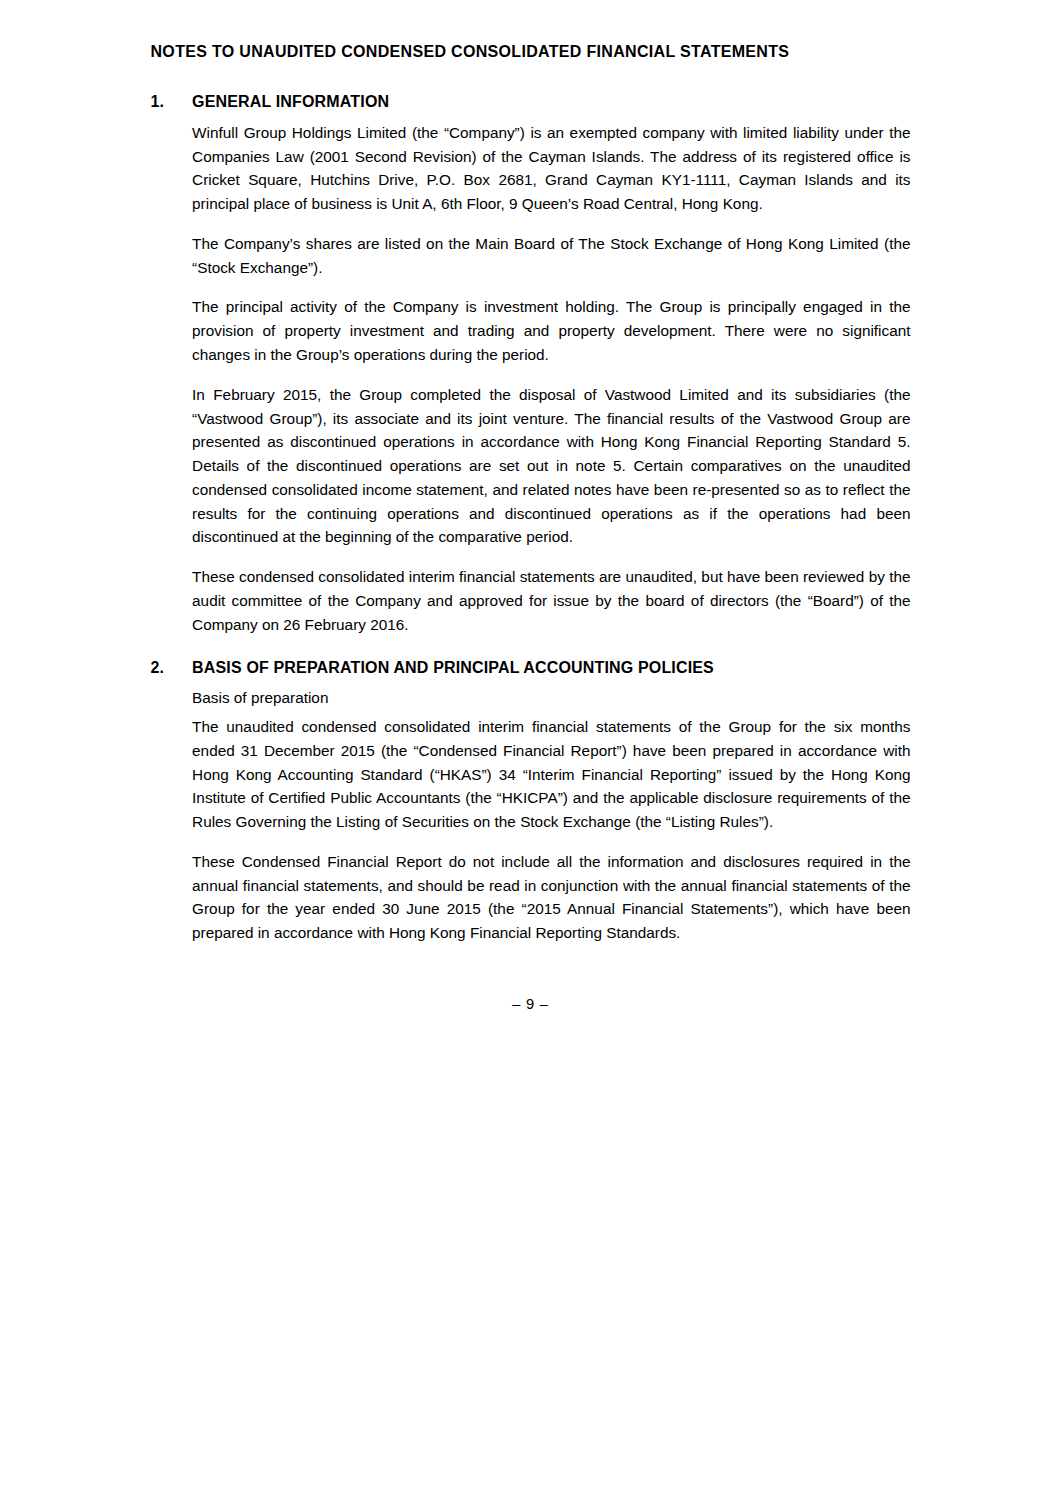Notes to Unaudited Condensed Consolidated Financial Statements
1.
General Information
Winfull Group Holdings Limited (the “Company”) is an exempted company with limited liability under the Companies Law (2001 Second Revision) of the Cayman Islands. The address of its registered office is Cricket Square, Hutchins Drive, P.O. Box 2681, Grand Cayman KY1-1111, Cayman Islands and its principal place of business is Unit A, 6th Floor, 9 Queen’s Road Central, Hong Kong.
The Company’s shares are listed on the Main Board of The Stock Exchange of Hong Kong Limited (the “Stock Exchange”).
The principal activity of the Company is investment holding. The Group is principally engaged in the provision of property investment and trading and property development. There were no significant changes in the Group’s operations during the period.
In February 2015, the Group completed the disposal of Vastwood Limited and its subsidiaries (the “Vastwood Group”), its associate and its joint venture. The financial results of the Vastwood Group are presented as discontinued operations in accordance with Hong Kong Financial Reporting Standard 5. Details of the discontinued operations are set out in note 5. Certain comparatives on the unaudited condensed consolidated income statement, and related notes have been re-presented so as to reflect the results for the continuing operations and discontinued operations as if the operations had been discontinued at the beginning of the comparative period.
These condensed consolidated interim financial statements are unaudited, but have been reviewed by the audit committee of the Company and approved for issue by the board of directors (the “Board”) of the Company on 26 February 2016.
2.
Basis of Preparation and Principal Accounting Policies
Basis of preparation
The unaudited condensed consolidated interim financial statements of the Group for the six months ended 31 December 2015 (the “Condensed Financial Report”) have been prepared in accordance with Hong Kong Accounting Standard (“HKAS”) 34 “Interim Financial Reporting” issued by the Hong Kong Institute of Certified Public Accountants (the “HKICPA”) and the applicable disclosure requirements of the Rules Governing the Listing of Securities on the Stock Exchange (the “Listing Rules”).
These Condensed Financial Report do not include all the information and disclosures required in the annual financial statements, and should be read in conjunction with the annual financial statements of the Group for the year ended 30 June 2015 (the “2015 Annual Financial Statements”), which have been prepared in accordance with Hong Kong Financial Reporting Standards.
– 9 –